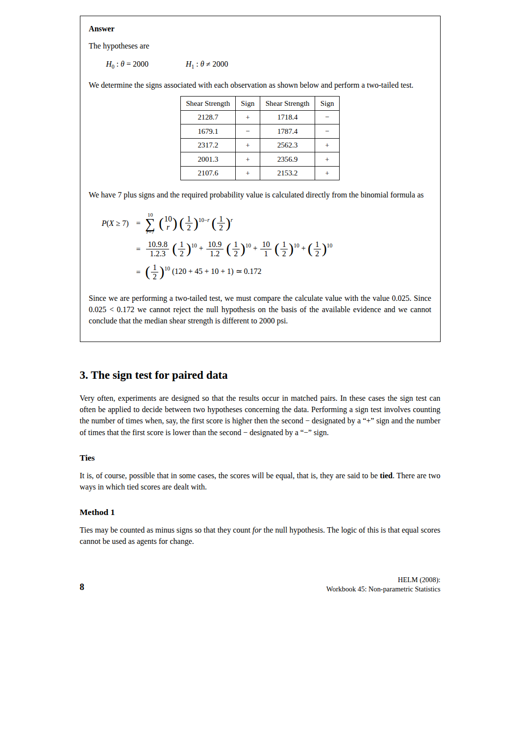Answer
The hypotheses are
H0 : θ = 2000 H1 : θ ≠ 2000
We determine the signs associated with each observation as shown below and perform a two-tailed test.
| Shear Strength | Sign | Shear Strength | Sign |
| --- | --- | --- | --- |
| 2128.7 | + | 1718.4 | − |
| 1679.1 | − | 1787.4 | − |
| 2317.2 | + | 2562.3 | + |
| 2001.3 | + | 2356.9 | + |
| 2107.6 | + | 2153.2 | + |
We have 7 plus signs and the required probability value is calculated directly from the binomial formula as
| P ( X ≥ 7) | = | 10 ∑ r =7 ( 10 r ) ( 1 2 ) 10− r ( 1 2 ) r |
| | = | 10.9.8 1.2.3 ( 1 2 ) 10 + 10.9 1.2 ( 1 2 ) 10 + 10 1 ( 1 2 ) 10 + ( 1 2 ) 10 |
| | = | ( 1 2 ) 10 (120 + 45 + 10 + 1) ≃ 0.172 |
Since we are performing a two-tailed test, we must compare the calculate value with the value 0.025. Since 0.025 < 0.172 we cannot reject the null hypothesis on the basis of the available evidence and we cannot conclude that the median shear strength is different to 2000 psi.
3. The sign test for paired data
Very often, experiments are designed so that the results occur in matched pairs. In these cases the sign test can often be applied to decide between two hypotheses concerning the data. Performing a sign test involves counting the number of times when, say, the first score is higher then the second − designated by a “+” sign and the number of times that the first score is lower than the second − designated by a “−” sign.
Ties
It is, of course, possible that in some cases, the scores will be equal, that is, they are said to be tied. There are two ways in which tied scores are dealt with.
Method 1
Ties may be counted as minus signs so that they count for the null hypothesis. The logic of this is that equal scores cannot be used as agents for change.
8
HELM (2008):
Workbook 45: Non-parametric Statistics